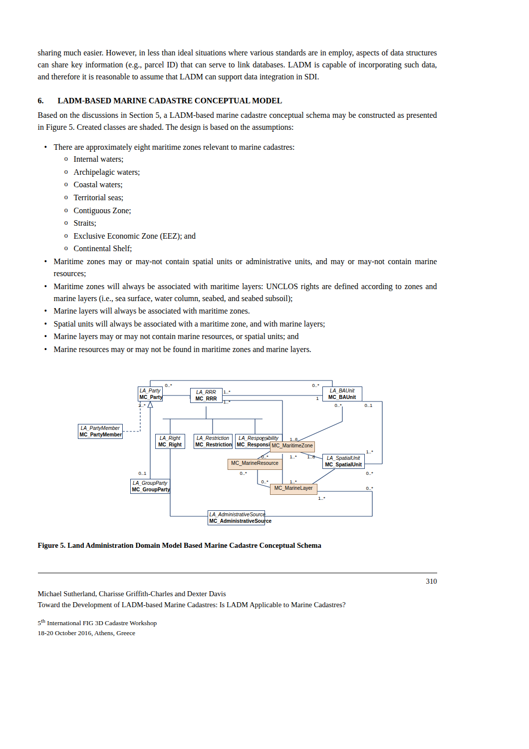sharing much easier. However, in less than ideal situations where various standards are in employ, aspects of data structures can share key information (e.g., parcel ID) that can serve to link databases. LADM is capable of incorporating such data, and therefore it is reasonable to assume that LADM can support data integration in SDI.
6. LADM-based Marine Cadastre Conceptual Model
Based on the discussions in Section 5, a LADM-based marine cadastre conceptual schema may be constructed as presented in Figure 5. Created classes are shaded. The design is based on the assumptions:
There are approximately eight maritime zones relevant to marine cadastres:
Internal waters;
Archipelagic waters;
Coastal waters;
Territorial seas;
Contiguous Zone;
Straits;
Exclusive Economic Zone (EEZ); and
Continental Shelf;
Maritime zones may or may-not contain spatial units or administrative units, and may or may-not contain marine resources;
Maritime zones will always be associated with maritime layers: UNCLOS rights are defined according to zones and marine layers (i.e., sea surface, water column, seabed, and seabed subsoil);
Marine layers will always be associated with maritime zones.
Spatial units will always be associated with a maritime zone, and with marine layers;
Marine layers may or may not contain marine resources, or spatial units; and
Marine resources may or may not be found in maritime zones and marine layers.
LA_Party
MC_Party
LA_RRR
MC_RRR
LA_BAUnit
MC_BAUnit
LA_PartyMember
MC_PartyMember
LA_Right
MC_Right
LA_Restriction
MC_Restriction
LA_Responsibility
MC_Responsibility
LA_GroupParty
MC_GroupParty
MC_MaritimeZone
MC_MarineResource
MC_MarineLayer
LA_SpatialUnit
MC_SpatialUnit
LA_AdministrativeSource
MC_AdministrativeSource
0..* 0..* 1..* 1..* 1 0..1 0..* 2..* 0..1 1..* 1..8 0..* 1..* 1..8 1..* 0..* 0..* 0..* 1..* 1..* 0..*
Figure 5. Land Administration Domain Model Based Marine Cadastre Conceptual Schema
310
Michael Sutherland, Charisse Griffith-Charles and Dexter Davis
Toward the Development of LADM-based Marine Cadastres: Is LADM Applicable to Marine Cadastres?
5th International FIG 3D Cadastre Workshop
18-20 October 2016, Athens, Greece